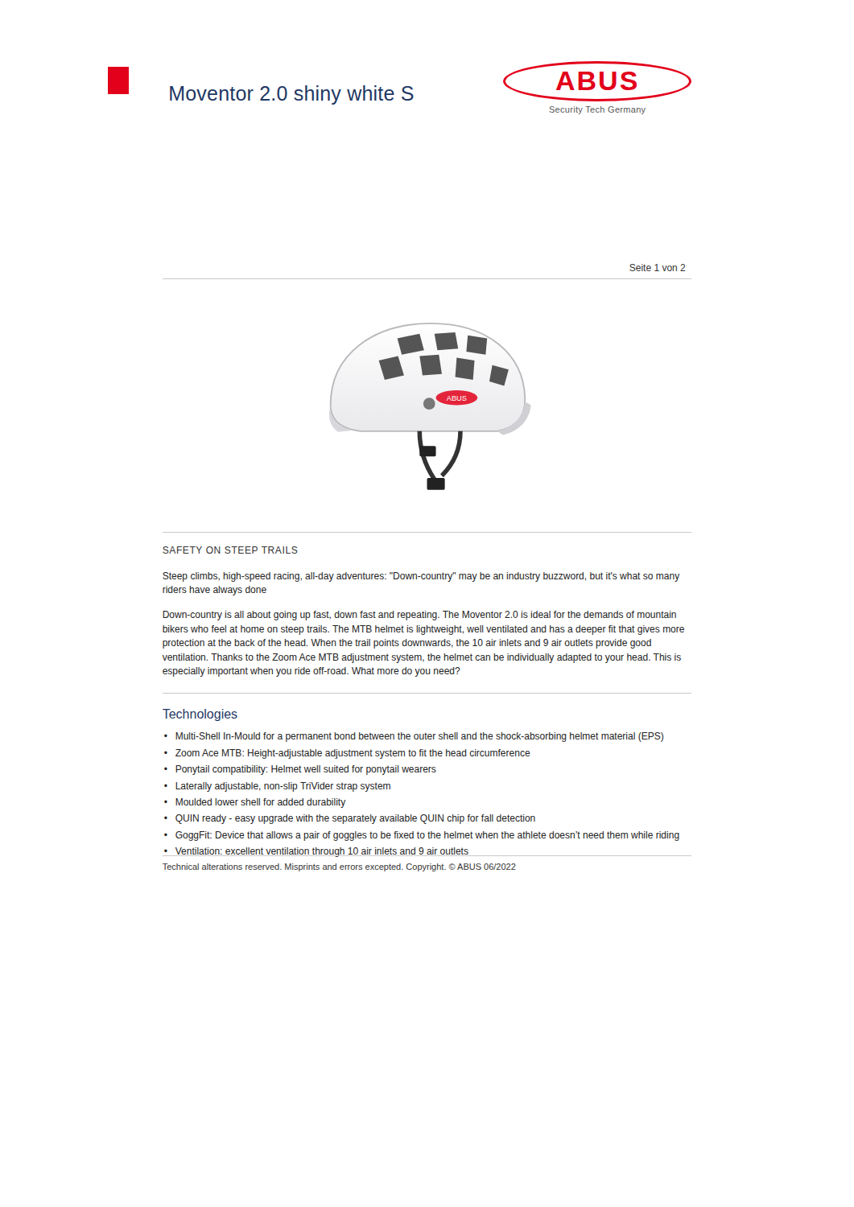Moventor 2.0 shiny white S
ABUS
Security Tech Germany
Seite 1 von 2
SAFETY ON STEEP TRAILS
Steep climbs, high-speed racing, all-day adventures: "Down-country" may be an industry buzzword, but it's what so many riders have always done
Down-country is all about going up fast, down fast and repeating. The Moventor 2.0 is ideal for the demands of mountain bikers who feel at home on steep trails. The MTB helmet is lightweight, well ventilated and has a deeper fit that gives more protection at the back of the head. When the trail points downwards, the 10 air inlets and 9 air outlets provide good ventilation. Thanks to the Zoom Ace MTB adjustment system, the helmet can be individually adapted to your head. This is especially important when you ride off-road. What more do you need?
Technologies
Multi-Shell In-Mould for a permanent bond between the outer shell and the shock-absorbing helmet material (EPS)
Zoom Ace MTB: Height-adjustable adjustment system to fit the head circumference
Ponytail compatibility: Helmet well suited for ponytail wearers
Laterally adjustable, non-slip TriVider strap system
Moulded lower shell for added durability
QUIN ready - easy upgrade with the separately available QUIN chip for fall detection
GoggFit: Device that allows a pair of goggles to be fixed to the helmet when the athlete doesn’t need them while riding
Ventilation: excellent ventilation through 10 air inlets and 9 air outlets
Technical alterations reserved. Misprints and errors excepted. Copyright. © ABUS 06/2022